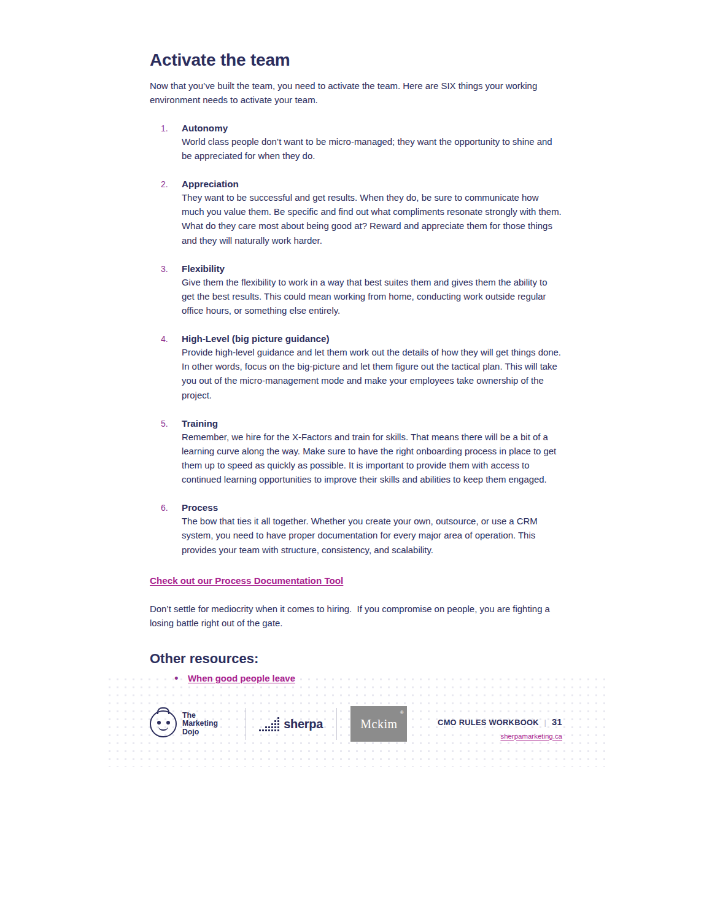Activate the team
Now that you’ve built the team, you need to activate the team. Here are SIX things your working environment needs to activate your team.
Autonomy World class people don’t want to be micro-managed; they want the opportunity to shine and be appreciated for when they do.
Appreciation They want to be successful and get results. When they do, be sure to communicate how much you value them. Be specific and find out what compliments resonate strongly with them. What do they care most about being good at? Reward and appreciate them for those things and they will naturally work harder.
Flexibility Give them the flexibility to work in a way that best suites them and gives them the ability to get the best results. This could mean working from home, conducting work outside regular office hours, or something else entirely.
High-Level (big picture guidance) Provide high-level guidance and let them work out the details of how they will get things done. In other words, focus on the big-picture and let them figure out the tactical plan. This will take you out of the micro-management mode and make your employees take ownership of the project.
Training Remember, we hire for the X-Factors and train for skills. That means there will be a bit of a learning curve along the way. Make sure to have the right onboarding process in place to get them up to speed as quickly as possible. It is important to provide them with access to continued learning opportunities to improve their skills and abilities to keep them engaged.
Process The bow that ties it all together. Whether you create your own, outsource, or use a CRM system, you need to have proper documentation for every major area of operation. This provides your team with structure, consistency, and scalability.
Check out our Process Documentation Tool
Don’t settle for mediocrity when it comes to hiring. If you compromise on people, you are fighting a losing battle right out of the gate.
Other resources:
When good people leave
The
Marketing
Dojo
sherpa
Mckim
CMO RULES WORKBOOK | 31
sherpamarketing.ca